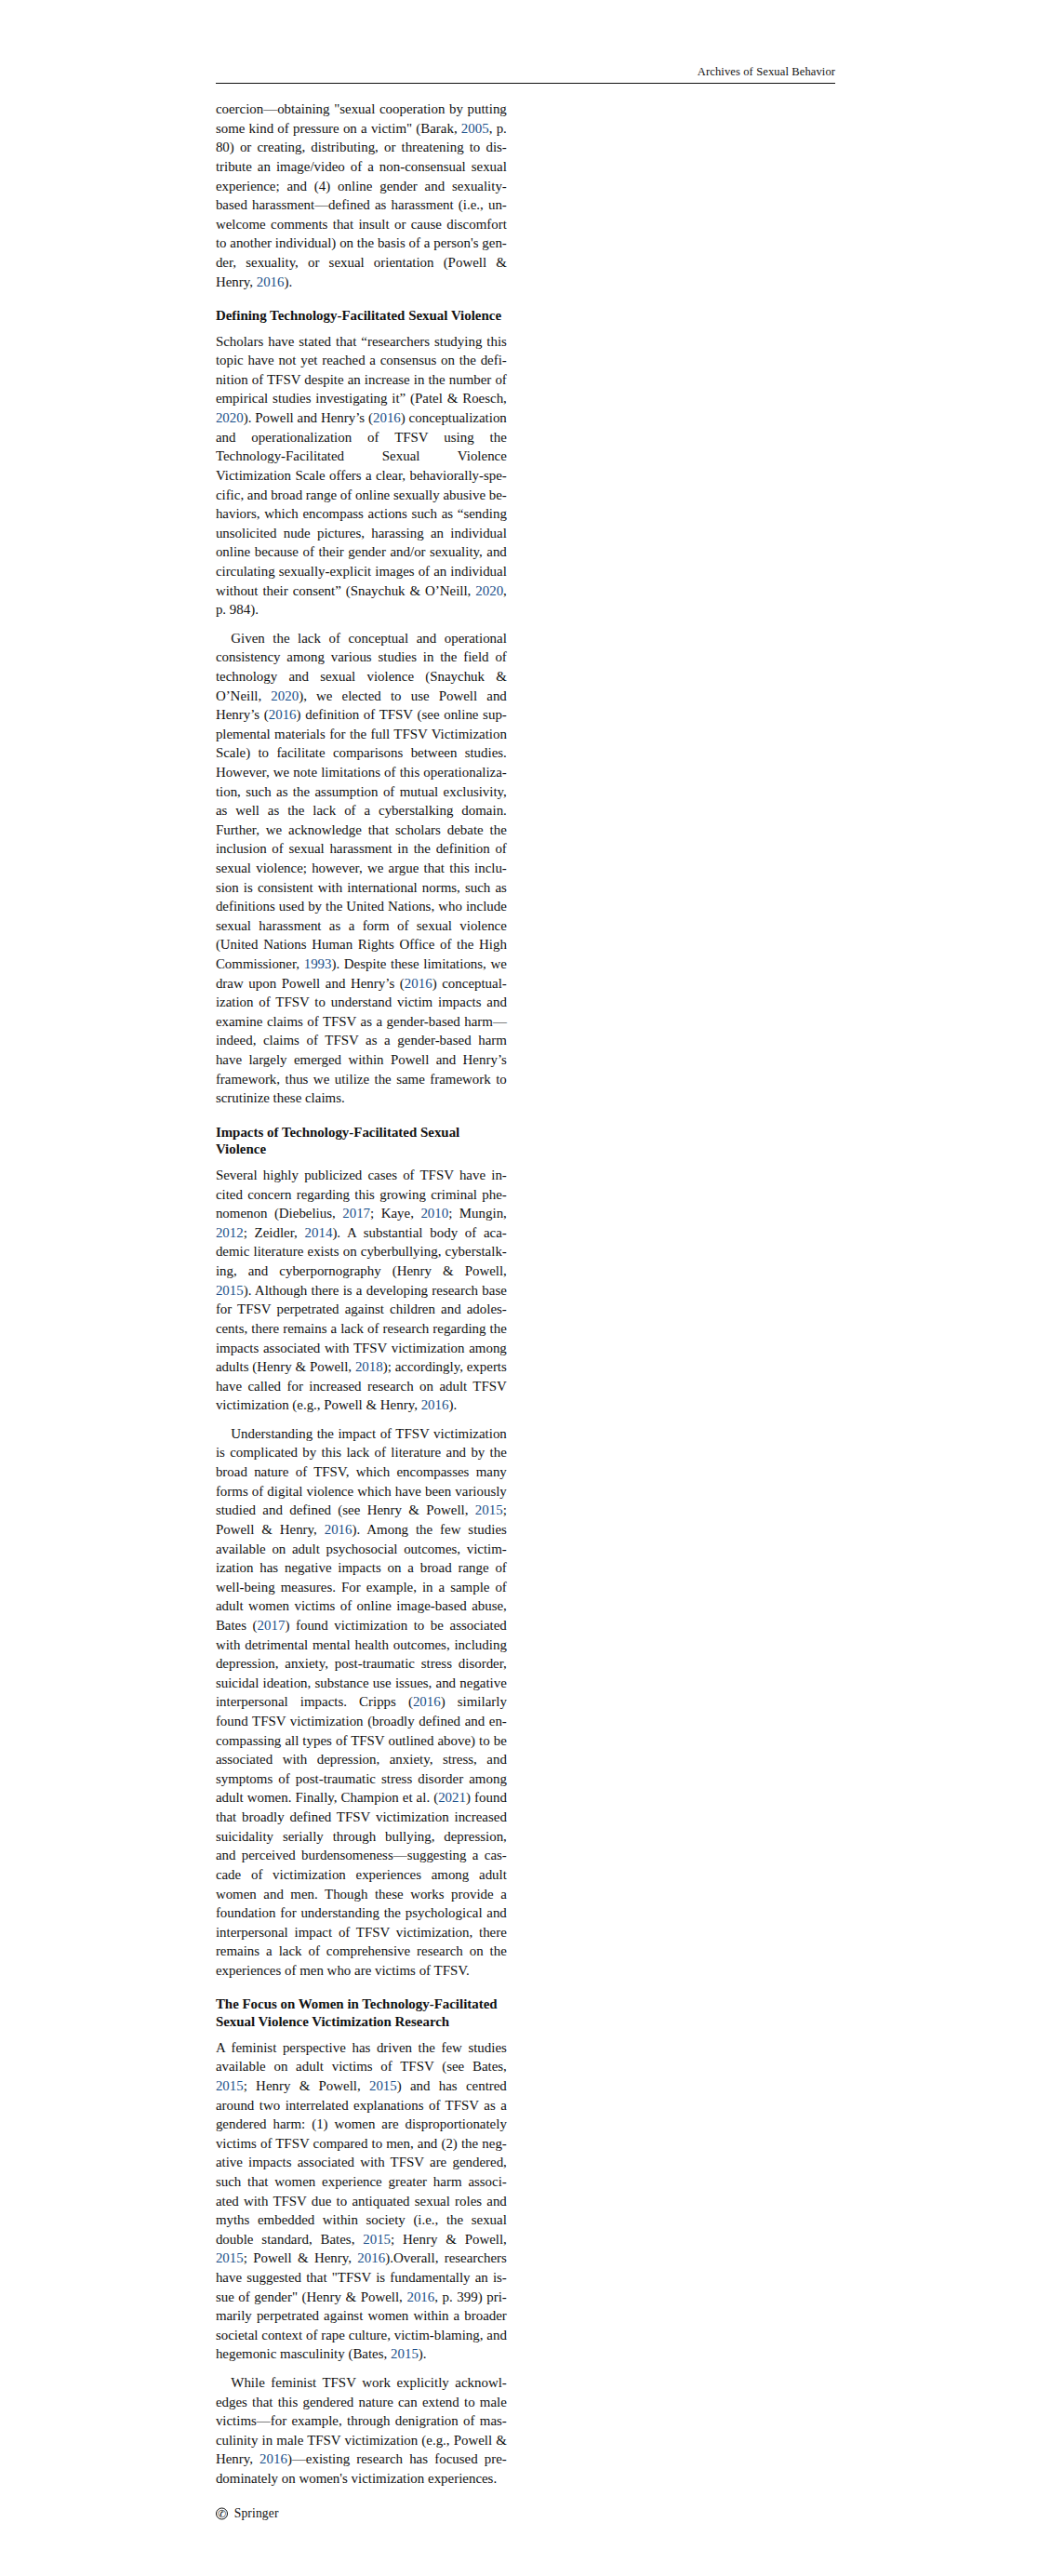Archives of Sexual Behavior
coercion—obtaining "sexual cooperation by putting some kind of pressure on a victim" (Barak, 2005, p. 80) or creating, distributing, or threatening to distribute an image/video of a non-consensual sexual experience; and (4) online gender and sexuality-based harassment—defined as harassment (i.e., unwelcome comments that insult or cause discomfort to another individual) on the basis of a person's gender, sexuality, or sexual orientation (Powell & Henry, 2016).
Defining Technology-Facilitated Sexual Violence
Scholars have stated that “researchers studying this topic have not yet reached a consensus on the definition of TFSV despite an increase in the number of empirical studies investigating it” (Patel & Roesch, 2020). Powell and Henry’s (2016) conceptualization and operationalization of TFSV using the Technology-Facilitated Sexual Violence Victimization Scale offers a clear, behaviorally-specific, and broad range of online sexually abusive behaviors, which encompass actions such as “sending unsolicited nude pictures, harassing an individual online because of their gender and/or sexuality, and circulating sexually-explicit images of an individual without their consent” (Snaychuk & O’Neill, 2020, p. 984).
Given the lack of conceptual and operational consistency among various studies in the field of technology and sexual violence (Snaychuk & O’Neill, 2020), we elected to use Powell and Henry’s (2016) definition of TFSV (see online supplemental materials for the full TFSV Victimization Scale) to facilitate comparisons between studies. However, we note limitations of this operationalization, such as the assumption of mutual exclusivity, as well as the lack of a cyberstalking domain. Further, we acknowledge that scholars debate the inclusion of sexual harassment in the definition of sexual violence; however, we argue that this inclusion is consistent with international norms, such as definitions used by the United Nations, who include sexual harassment as a form of sexual violence (United Nations Human Rights Office of the High Commissioner, 1993). Despite these limitations, we draw upon Powell and Henry’s (2016) conceptualization of TFSV to understand victim impacts and examine claims of TFSV as a gender-based harm—indeed, claims of TFSV as a gender-based harm have largely emerged within Powell and Henry’s framework, thus we utilize the same framework to scrutinize these claims.
Impacts of Technology-Facilitated Sexual Violence
Several highly publicized cases of TFSV have incited concern regarding this growing criminal phenomenon (Diebelius, 2017; Kaye, 2010; Mungin, 2012; Zeidler, 2014). A substantial body of academic literature exists on cyberbullying, cyberstalking, and cyberpornography (Henry & Powell, 2015). Although there is a developing research base for TFSV perpetrated against children and adolescents, there remains a lack of research regarding the impacts associated with TFSV victimization among adults (Henry & Powell, 2018); accordingly, experts have called for increased research on adult TFSV victimization (e.g., Powell & Henry, 2016).
Understanding the impact of TFSV victimization is complicated by this lack of literature and by the broad nature of TFSV, which encompasses many forms of digital violence which have been variously studied and defined (see Henry & Powell, 2015; Powell & Henry, 2016). Among the few studies available on adult psychosocial outcomes, victimization has negative impacts on a broad range of well-being measures. For example, in a sample of adult women victims of online image-based abuse, Bates (2017) found victimization to be associated with detrimental mental health outcomes, including depression, anxiety, post-traumatic stress disorder, suicidal ideation, substance use issues, and negative interpersonal impacts. Cripps (2016) similarly found TFSV victimization (broadly defined and encompassing all types of TFSV outlined above) to be associated with depression, anxiety, stress, and symptoms of post-traumatic stress disorder among adult women. Finally, Champion et al. (2021) found that broadly defined TFSV victimization increased suicidality serially through bullying, depression, and perceived burdensomeness—suggesting a cascade of victimization experiences among adult women and men. Though these works provide a foundation for understanding the psychological and interpersonal impact of TFSV victimization, there remains a lack of comprehensive research on the experiences of men who are victims of TFSV.
The Focus on Women in Technology-Facilitated Sexual Violence Victimization Research
A feminist perspective has driven the few studies available on adult victims of TFSV (see Bates, 2015; Henry & Powell, 2015) and has centred around two interrelated explanations of TFSV as a gendered harm: (1) women are disproportionately victims of TFSV compared to men, and (2) the negative impacts associated with TFSV are gendered, such that women experience greater harm associated with TFSV due to antiquated sexual roles and myths embedded within society (i.e., the sexual double standard, Bates, 2015; Henry & Powell, 2015; Powell & Henry, 2016).Overall, researchers have suggested that "TFSV is fundamentally an issue of gender" (Henry & Powell, 2016, p. 399) primarily perpetrated against women within a broader societal context of rape culture, victim-blaming, and hegemonic masculinity (Bates, 2015).
While feminist TFSV work explicitly acknowledges that this gendered nature can extend to male victims—for example, through denigration of masculinity in male TFSV victimization (e.g., Powell & Henry, 2016)—existing research has focused predominately on women's victimization experiences.
✆ Springer